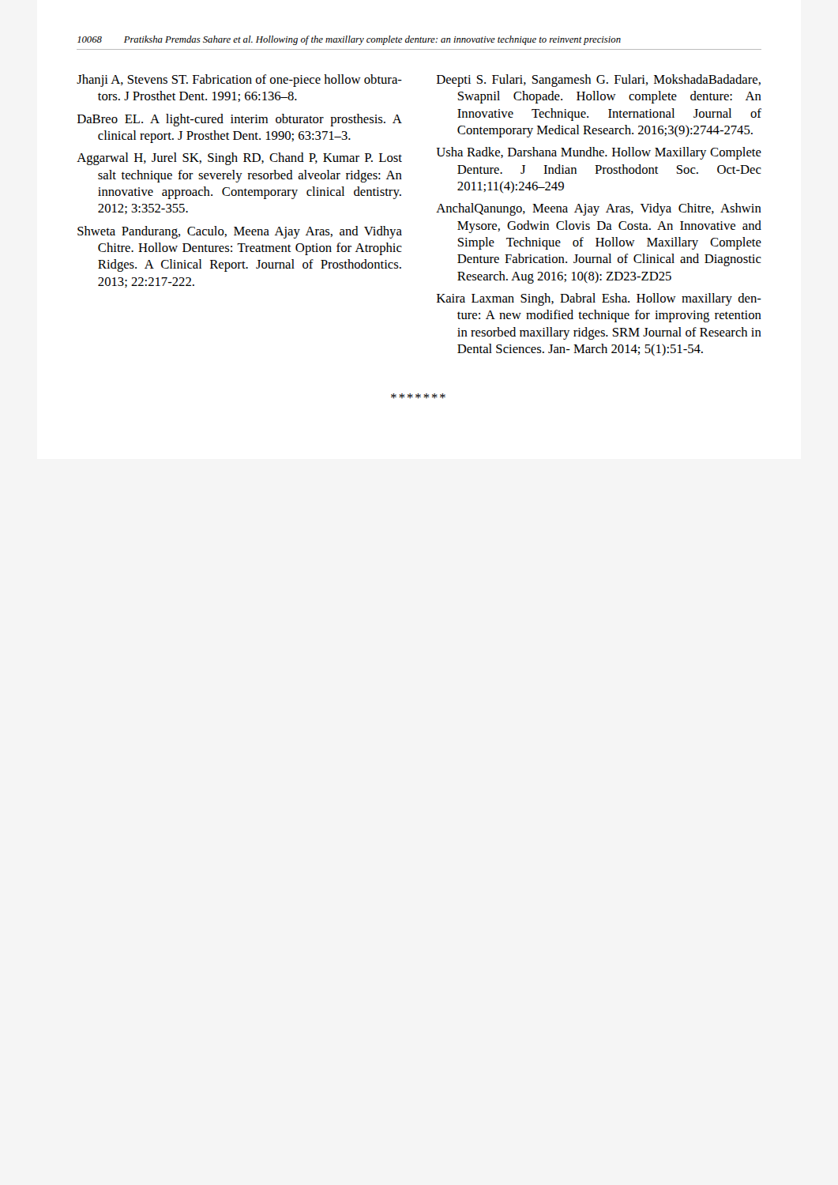10068 Pratiksha Premdas Sahare et al. Hollowing of the maxillary complete denture: an innovative technique to reinvent precision
Jhanji A, Stevens ST. Fabrication of one-piece hollow obturators. J Prosthet Dent. 1991; 66:136–8.
DaBreo EL. A light-cured interim obturator prosthesis. A clinical report. J Prosthet Dent. 1990; 63:371–3.
Aggarwal H, Jurel SK, Singh RD, Chand P, Kumar P. Lost salt technique for severely resorbed alveolar ridges: An innovative approach. Contemporary clinical dentistry. 2012; 3:352-355.
Shweta Pandurang, Caculo, Meena Ajay Aras, and Vidhya Chitre. Hollow Dentures: Treatment Option for Atrophic Ridges. A Clinical Report. Journal of Prosthodontics. 2013; 22:217-222.
Deepti S. Fulari, Sangamesh G. Fulari, MokshadaBadadare, Swapnil Chopade. Hollow complete denture: An Innovative Technique. International Journal of Contemporary Medical Research. 2016;3(9):2744-2745.
Usha Radke, Darshana Mundhe. Hollow Maxillary Complete Denture. J Indian Prosthodont Soc. Oct-Dec 2011;11(4):246–249
AnchalQanungo, Meena Ajay Aras, Vidya Chitre, Ashwin Mysore, Godwin Clovis Da Costa. An Innovative and Simple Technique of Hollow Maxillary Complete Denture Fabrication. Journal of Clinical and Diagnostic Research. Aug 2016; 10(8): ZD23-ZD25
Kaira Laxman Singh, Dabral Esha. Hollow maxillary denture: A new modified technique for improving retention in resorbed maxillary ridges. SRM Journal of Research in Dental Sciences. Jan- March 2014; 5(1):51-54.
*******